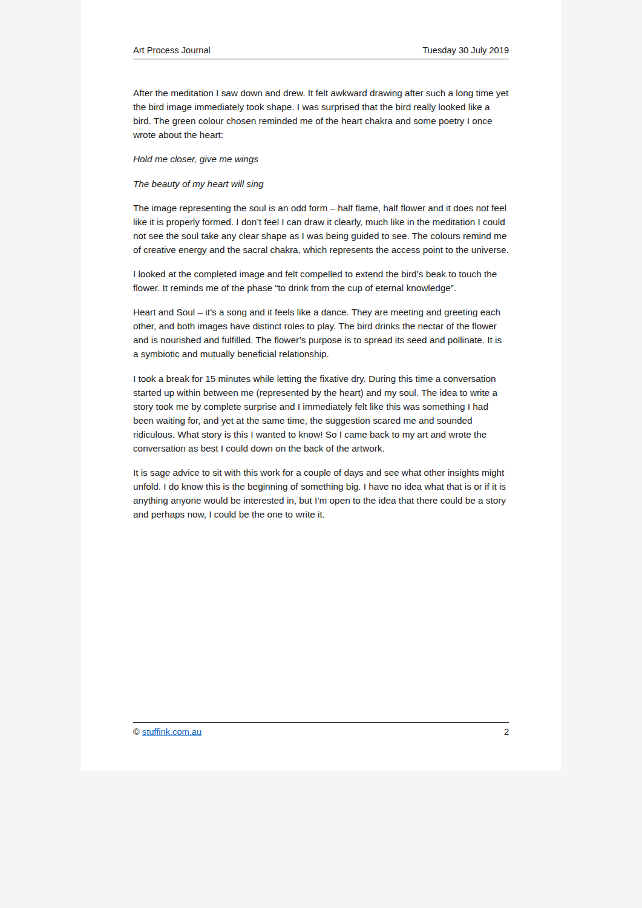Art Process Journal
Tuesday 30 July 2019
After the meditation I saw down and drew. It felt awkward drawing after such a long time yet the bird image immediately took shape. I was surprised that the bird really looked like a bird. The green colour chosen reminded me of the heart chakra and some poetry I once wrote about the heart:
Hold me closer, give me wings
The beauty of my heart will sing
The image representing the soul is an odd form – half flame, half flower and it does not feel like it is properly formed. I don’t feel I can draw it clearly, much like in the meditation I could not see the soul take any clear shape as I was being guided to see. The colours remind me of creative energy and the sacral chakra, which represents the access point to the universe.
I looked at the completed image and felt compelled to extend the bird’s beak to touch the flower. It reminds me of the phase “to drink from the cup of eternal knowledge”.
Heart and Soul – it’s a song and it feels like a dance. They are meeting and greeting each other, and both images have distinct roles to play. The bird drinks the nectar of the flower and is nourished and fulfilled. The flower’s purpose is to spread its seed and pollinate. It is a symbiotic and mutually beneficial relationship.
I took a break for 15 minutes while letting the fixative dry. During this time a conversation started up within between me (represented by the heart) and my soul. The idea to write a story took me by complete surprise and I immediately felt like this was something I had been waiting for, and yet at the same time, the suggestion scared me and sounded ridiculous. What story is this I wanted to know! So I came back to my art and wrote the conversation as best I could down on the back of the artwork.
It is sage advice to sit with this work for a couple of days and see what other insights might unfold. I do know this is the beginning of something big. I have no idea what that is or if it is anything anyone would be interested in, but I’m open to the idea that there could be a story and perhaps now, I could be the one to write it.
© stuffink.com.au
2